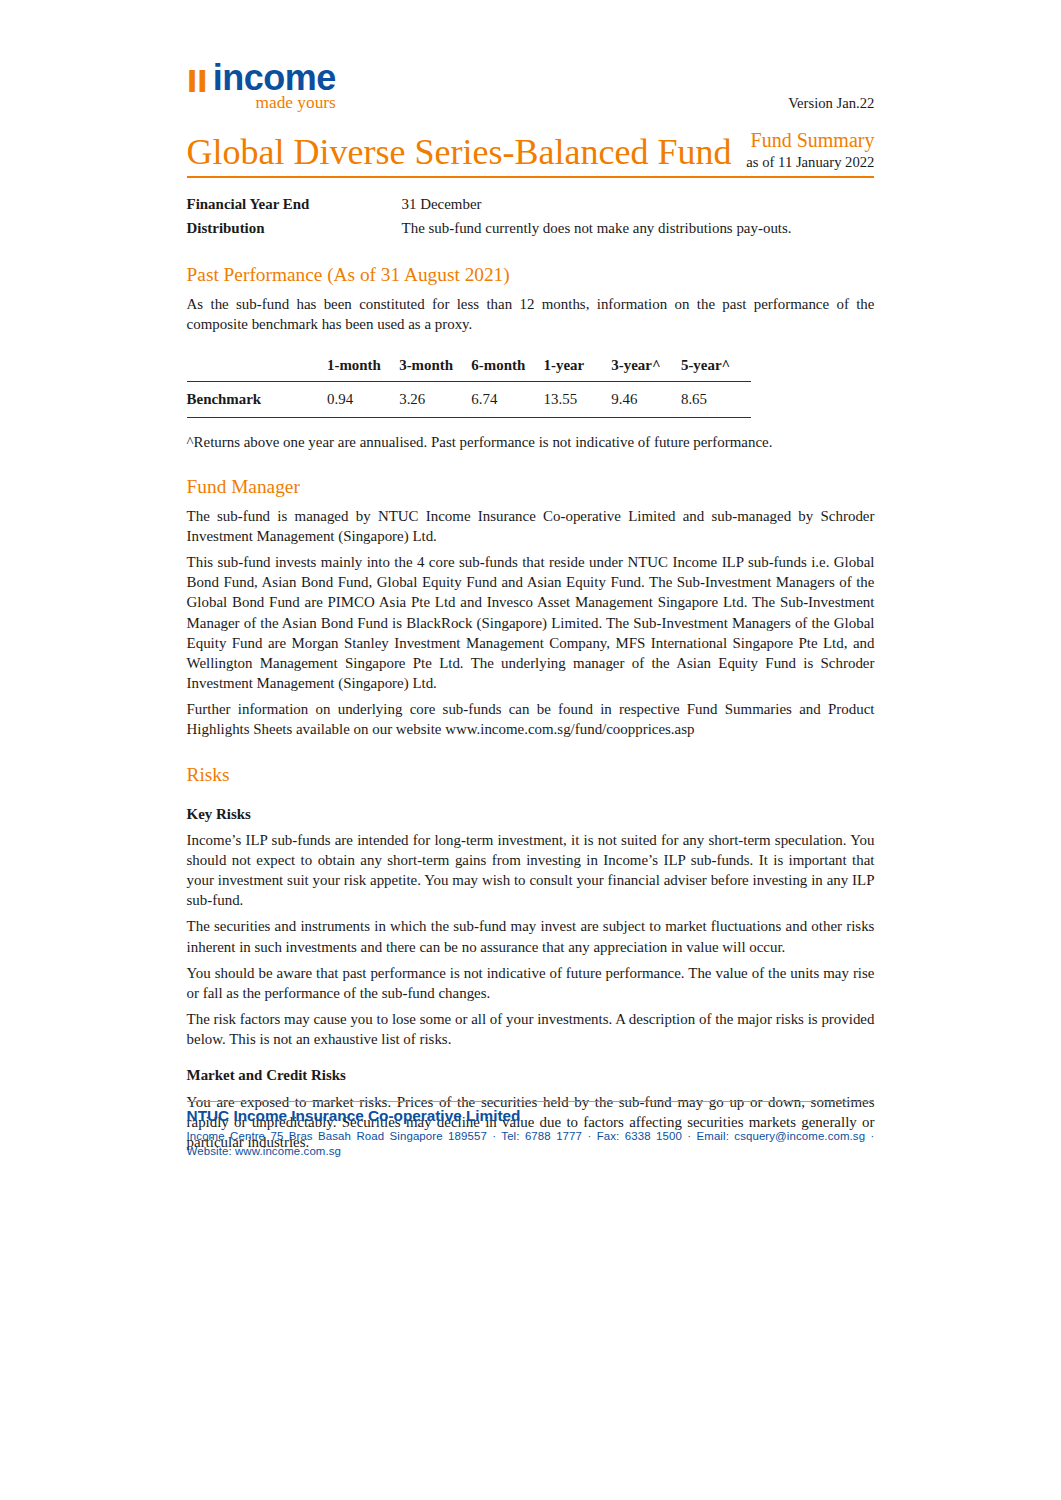ıı income made yours
Version Jan.22
Global Diverse Series-Balanced Fund
Fund Summary as of 11 January 2022
| Financial Year End | 31 December |
| Distribution | The sub-fund currently does not make any distributions pay-outs. |
Past Performance (As of 31 August 2021)
As the sub-fund has been constituted for less than 12 months, information on the past performance of the composite benchmark has been used as a proxy.
| | 1-month | 3-month | 6-month | 1-year | 3-year^ | 5-year^ |
| --- | --- | --- | --- | --- | --- | --- |
| Benchmark | 0.94 | 3.26 | 6.74 | 13.55 | 9.46 | 8.65 |
^Returns above one year are annualised. Past performance is not indicative of future performance.
Fund Manager
The sub-fund is managed by NTUC Income Insurance Co-operative Limited and sub-managed by Schroder Investment Management (Singapore) Ltd.
This sub-fund invests mainly into the 4 core sub-funds that reside under NTUC Income ILP sub-funds i.e. Global Bond Fund, Asian Bond Fund, Global Equity Fund and Asian Equity Fund. The Sub-Investment Managers of the Global Bond Fund are PIMCO Asia Pte Ltd and Invesco Asset Management Singapore Ltd. The Sub-Investment Manager of the Asian Bond Fund is BlackRock (Singapore) Limited. The Sub-Investment Managers of the Global Equity Fund are Morgan Stanley Investment Management Company, MFS International Singapore Pte Ltd, and Wellington Management Singapore Pte Ltd. The underlying manager of the Asian Equity Fund is Schroder Investment Management (Singapore) Ltd.
Further information on underlying core sub-funds can be found in respective Fund Summaries and Product Highlights Sheets available on our website www.income.com.sg/fund/coopprices.asp
Risks
Key Risks
Income’s ILP sub-funds are intended for long-term investment, it is not suited for any short-term speculation. You should not expect to obtain any short-term gains from investing in Income’s ILP sub-funds. It is important that your investment suit your risk appetite. You may wish to consult your financial adviser before investing in any ILP sub-fund.
The securities and instruments in which the sub-fund may invest are subject to market fluctuations and other risks inherent in such investments and there can be no assurance that any appreciation in value will occur.
You should be aware that past performance is not indicative of future performance. The value of the units may rise or fall as the performance of the sub-fund changes.
The risk factors may cause you to lose some or all of your investments. A description of the major risks is provided below. This is not an exhaustive list of risks.
Market and Credit Risks
You are exposed to market risks. Prices of the securities held by the sub-fund may go up or down, sometimes rapidly or unpredictably. Securities may decline in value due to factors affecting securities markets generally or particular industries.
NTUC Income Insurance Co-operative Limited
Income Centre 75 Bras Basah Road Singapore 189557 · Tel: 6788 1777 · Fax: 6338 1500 · Email: csquery@income.com.sg · Website: www.income.com.sg